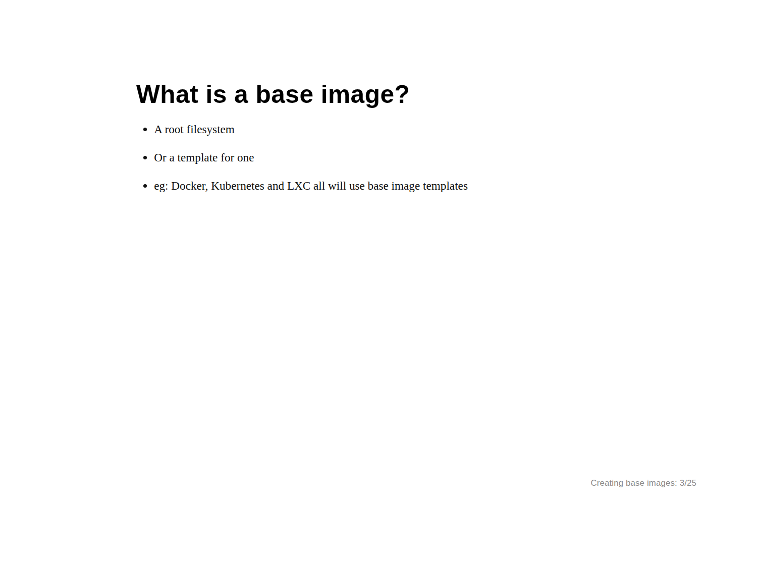What is a base image?
A root filesystem
Or a template for one
eg: Docker, Kubernetes and LXC all will use base image templates
Creating base images: 3/25